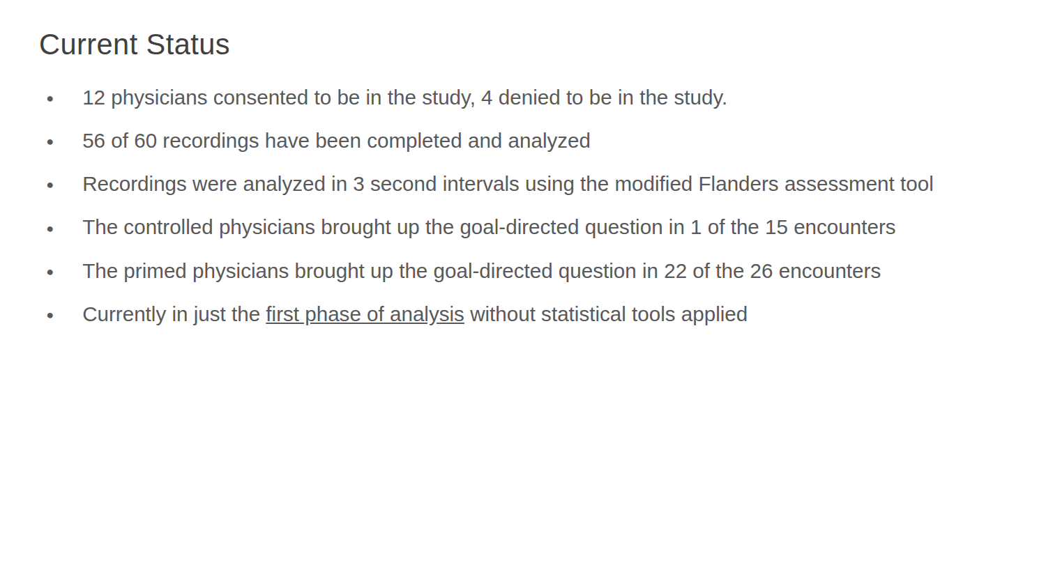Current Status
12 physicians consented to be in the study, 4 denied to be in the study.
56 of 60 recordings have been completed and analyzed
Recordings were analyzed in 3 second intervals using the modified Flanders assessment tool
The controlled physicians brought up the goal-directed question in 1 of the 15 encounters
The primed physicians brought up the goal-directed question in 22 of the 26 encounters
Currently in just the first phase of analysis without statistical tools applied